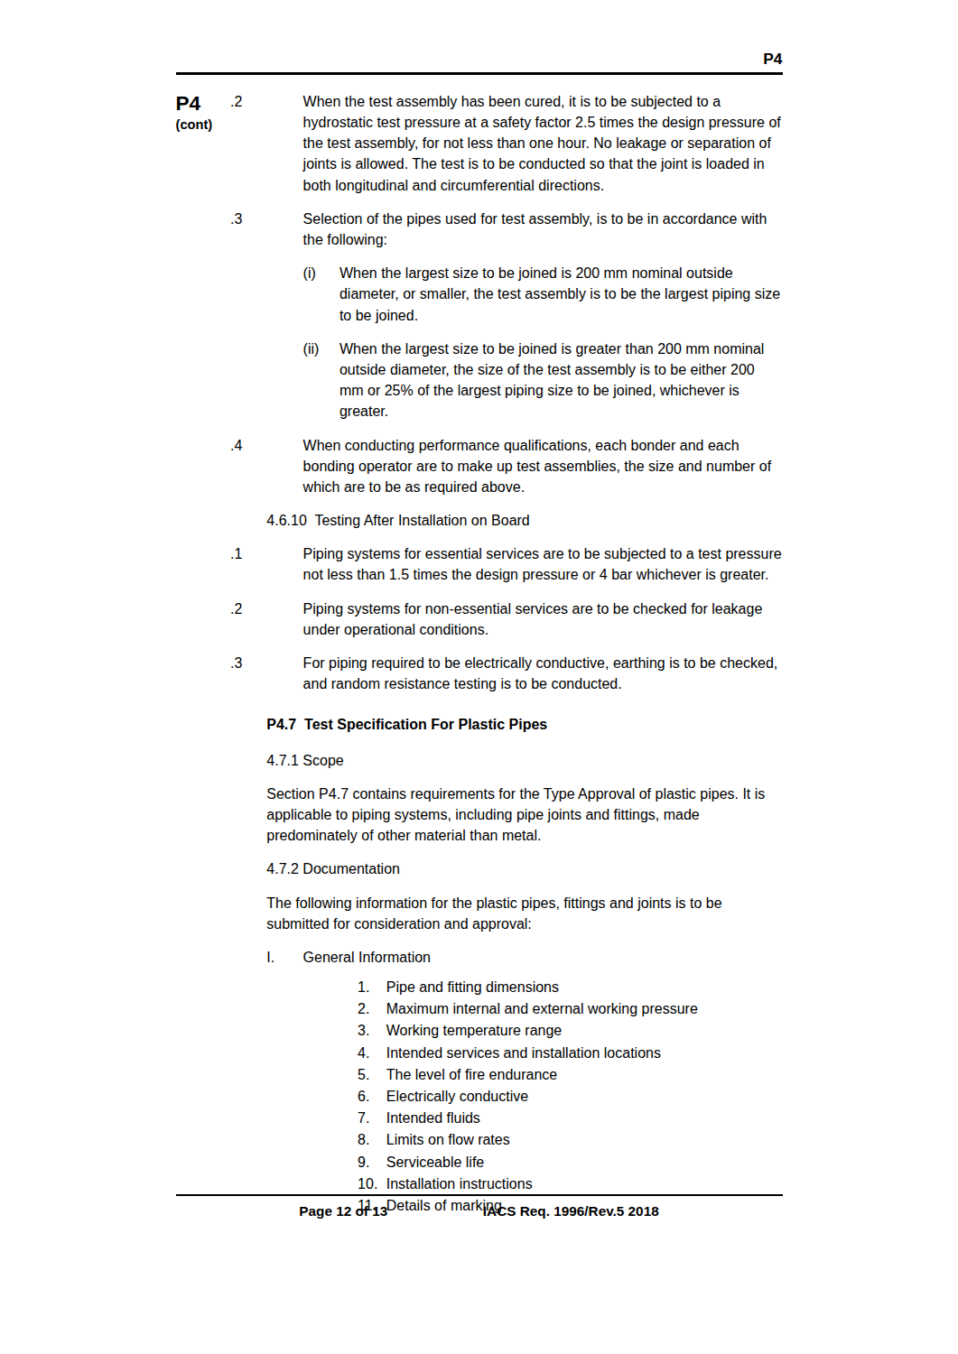P4
P4
(cont)
.2 When the test assembly has been cured, it is to be subjected to a hydrostatic test pressure at a safety factor 2.5 times the design pressure of the test assembly, for not less than one hour. No leakage or separation of joints is allowed. The test is to be conducted so that the joint is loaded in both longitudinal and circumferential directions.
.3 Selection of the pipes used for test assembly, is to be in accordance with the following:
(i)
When the largest size to be joined is 200 mm nominal outside diameter, or smaller, the test assembly is to be the largest piping size to be joined.
(ii)
When the largest size to be joined is greater than 200 mm nominal outside diameter, the size of the test assembly is to be either 200 mm or 25% of the largest piping size to be joined, whichever is greater.
.4 When conducting performance qualifications, each bonder and each bonding operator are to make up test assemblies, the size and number of which are to be as required above.
4.6.10 Testing After Installation on Board
.1 Piping systems for essential services are to be subjected to a test pressure not less than 1.5 times the design pressure or 4 bar whichever is greater.
.2 Piping systems for non-essential services are to be checked for leakage under operational conditions.
.3 For piping required to be electrically conductive, earthing is to be checked, and random resistance testing is to be conducted.
P4.7 Test Specification For Plastic Pipes
4.7.1 Scope
Section P4.7 contains requirements for the Type Approval of plastic pipes. It is applicable to piping systems, including pipe joints and fittings, made predominately of other material than metal.
4.7.2 Documentation
The following information for the plastic pipes, fittings and joints is to be submitted for consideration and approval:
I. General Information
1. Pipe and fitting dimensions
2. Maximum internal and external working pressure
3. Working temperature range
4. Intended services and installation locations
5. The level of fire endurance
6. Electrically conductive
7. Intended fluids
8. Limits on flow rates
9. Serviceable life
10. Installation instructions
11. Details of marking
Page 12 of 13 IACS Req. 1996/Rev.5 2018